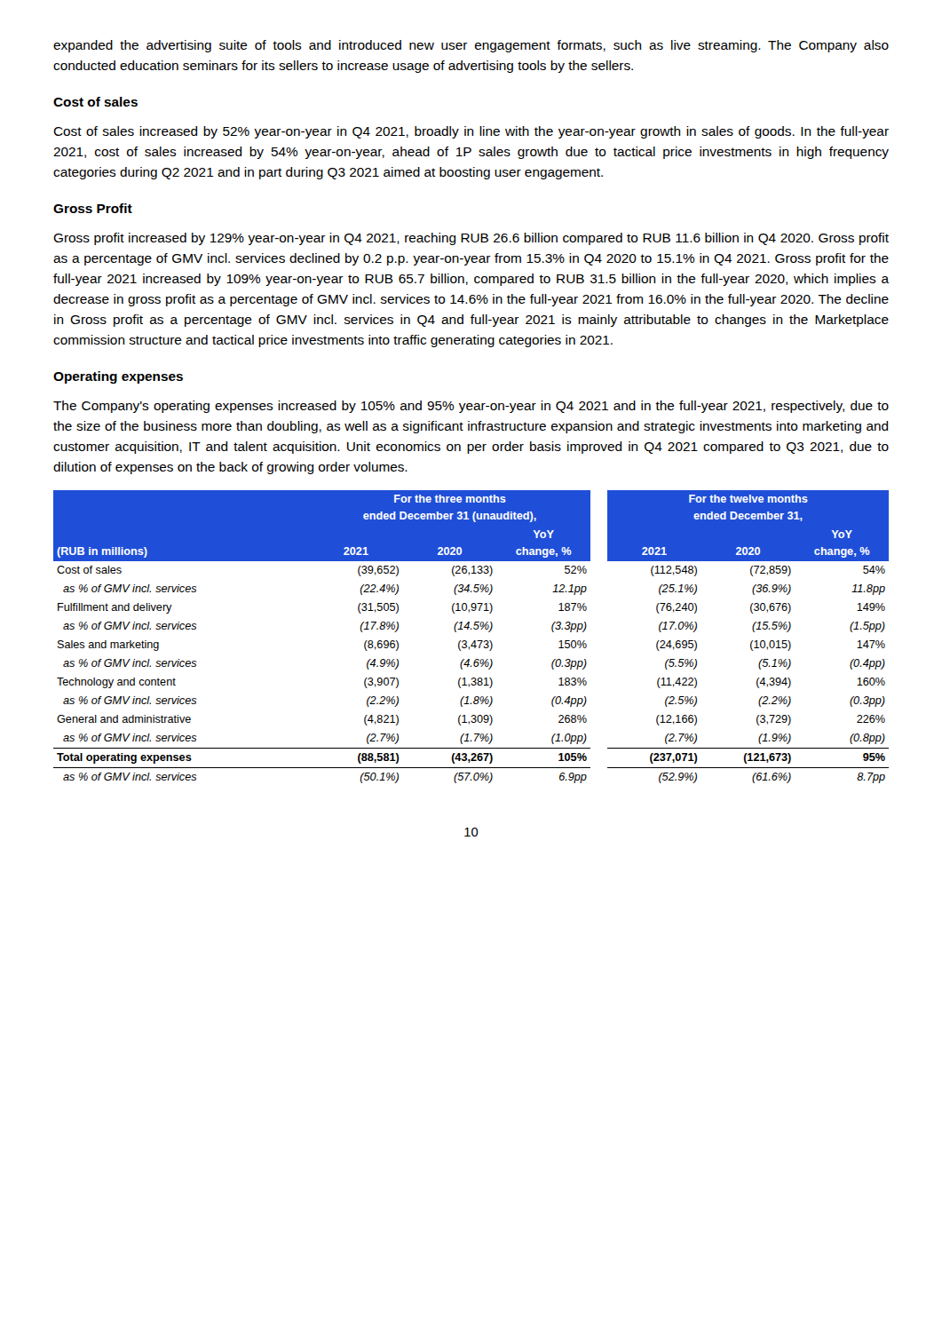expanded the advertising suite of tools and introduced new user engagement formats, such as live streaming. The Company also conducted education seminars for its sellers to increase usage of advertising tools by the sellers.
Cost of sales
Cost of sales increased by 52% year-on-year in Q4 2021, broadly in line with the year-on-year growth in sales of goods. In the full-year 2021, cost of sales increased by 54% year-on-year, ahead of 1P sales growth due to tactical price investments in high frequency categories during Q2 2021 and in part during Q3 2021 aimed at boosting user engagement.
Gross Profit
Gross profit increased by 129% year-on-year in Q4 2021, reaching RUB 26.6 billion compared to RUB 11.6 billion in Q4 2020. Gross profit as a percentage of GMV incl. services declined by 0.2 p.p. year-on-year from 15.3% in Q4 2020 to 15.1% in Q4 2021. Gross profit for the full-year 2021 increased by 109% year-on-year to RUB 65.7 billion, compared to RUB 31.5 billion in the full-year 2020, which implies a decrease in gross profit as a percentage of GMV incl. services to 14.6% in the full-year 2021 from 16.0% in the full-year 2020. The decline in Gross profit as a percentage of GMV incl. services in Q4 and full-year 2021 is mainly attributable to changes in the Marketplace commission structure and tactical price investments into traffic generating categories in 2021.
Operating expenses
The Company's operating expenses increased by 105% and 95% year-on-year in Q4 2021 and in the full-year 2021, respectively, due to the size of the business more than doubling, as well as a significant infrastructure expansion and strategic investments into marketing and customer acquisition, IT and talent acquisition. Unit economics on per order basis improved in Q4 2021 compared to Q3 2021, due to dilution of expenses on the back of growing order volumes.
| (RUB in millions) | For the three months ended December 31 (unaudited), | | For the twelve months ended December 31, |
| 2021 | 2020 | YoY change, % | | 2021 | 2020 | YoY change, % |
| Cost of sales | (39,652) | (26,133) | 52% | | (112,548) | (72,859) | 54% |
| as % of GMV incl. services | (22.4%) | (34.5%) | 12.1pp | | (25.1%) | (36.9%) | 11.8pp |
| Fulfillment and delivery | (31,505) | (10,971) | 187% | | (76,240) | (30,676) | 149% |
| as % of GMV incl. services | (17.8%) | (14.5%) | (3.3pp) | | (17.0%) | (15.5%) | (1.5pp) |
| Sales and marketing | (8,696) | (3,473) | 150% | | (24,695) | (10,015) | 147% |
| as % of GMV incl. services | (4.9%) | (4.6%) | (0.3pp) | | (5.5%) | (5.1%) | (0.4pp) |
| Technology and content | (3,907) | (1,381) | 183% | | (11,422) | (4,394) | 160% |
| as % of GMV incl. services | (2.2%) | (1.8%) | (0.4pp) | | (2.5%) | (2.2%) | (0.3pp) |
| General and administrative | (4,821) | (1,309) | 268% | | (12,166) | (3,729) | 226% |
| as % of GMV incl. services | (2.7%) | (1.7%) | (1.0pp) | | (2.7%) | (1.9%) | (0.8pp) |
| Total operating expenses | (88,581) | (43,267) | 105% | | (237,071) | (121,673) | 95% |
| as % of GMV incl. services | (50.1%) | (57.0%) | 6.9pp | | (52.9%) | (61.6%) | 8.7pp |
10